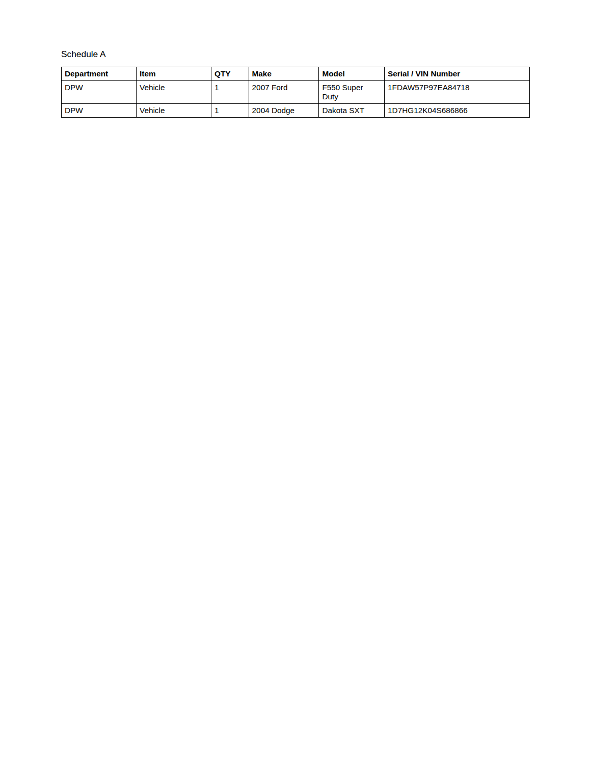Schedule A
| Department | Item | QTY | Make | Model | Serial / VIN Number |
| --- | --- | --- | --- | --- | --- |
| DPW | Vehicle | 1 | 2007 Ford | F550 Super Duty | 1FDAW57P97EA84718 |
| DPW | Vehicle | 1 | 2004 Dodge | Dakota SXT | 1D7HG12K04S686866 |